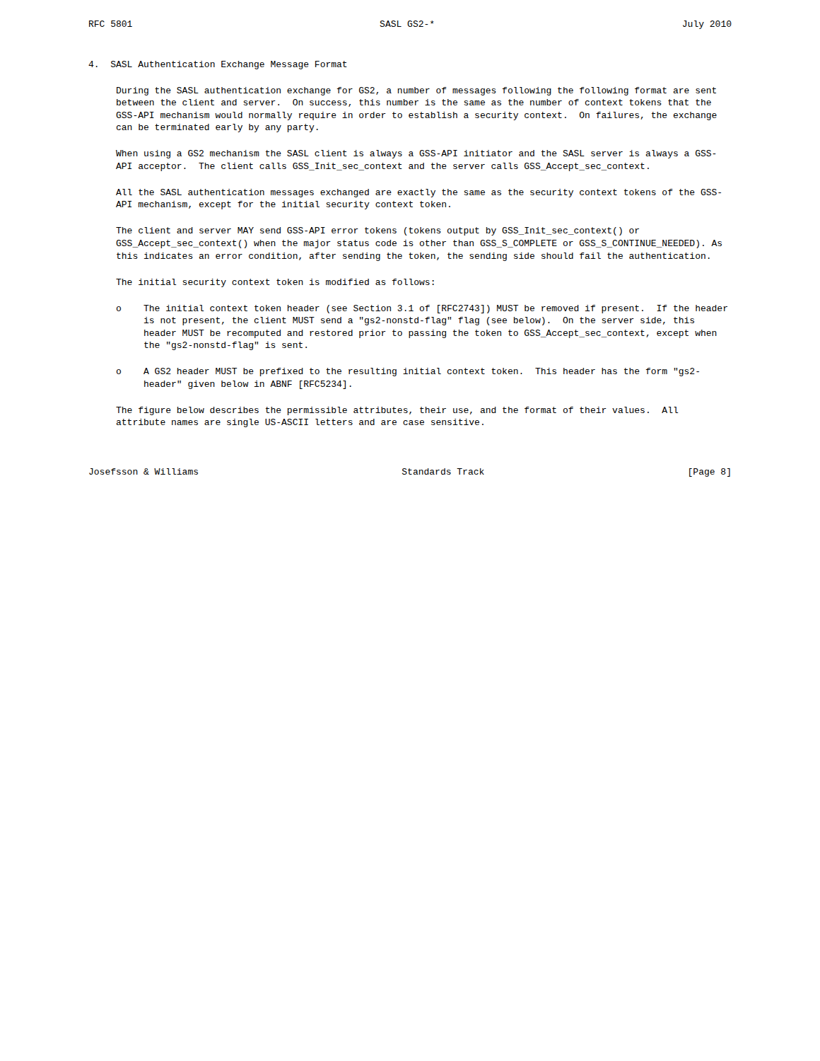RFC 5801 SASL GS2-* July 2010
4. SASL Authentication Exchange Message Format
During the SASL authentication exchange for GS2, a number of messages following the following format are sent between the client and server. On success, this number is the same as the number of context tokens that the GSS-API mechanism would normally require in order to establish a security context. On failures, the exchange can be terminated early by any party.
When using a GS2 mechanism the SASL client is always a GSS-API initiator and the SASL server is always a GSS-API acceptor. The client calls GSS_Init_sec_context and the server calls GSS_Accept_sec_context.
All the SASL authentication messages exchanged are exactly the same as the security context tokens of the GSS-API mechanism, except for the initial security context token.
The client and server MAY send GSS-API error tokens (tokens output by GSS_Init_sec_context() or GSS_Accept_sec_context() when the major status code is other than GSS_S_COMPLETE or GSS_S_CONTINUE_NEEDED). As this indicates an error condition, after sending the token, the sending side should fail the authentication.
The initial security context token is modified as follows:
The initial context token header (see Section 3.1 of [RFC2743]) MUST be removed if present. If the header is not present, the client MUST send a "gs2-nonstd-flag" flag (see below). On the server side, this header MUST be recomputed and restored prior to passing the token to GSS_Accept_sec_context, except when the "gs2-nonstd-flag" is sent.
A GS2 header MUST be prefixed to the resulting initial context token. This header has the form "gs2-header" given below in ABNF [RFC5234].
The figure below describes the permissible attributes, their use, and the format of their values. All attribute names are single US-ASCII letters and are case sensitive.
Josefsson & Williams Standards Track [Page 8]